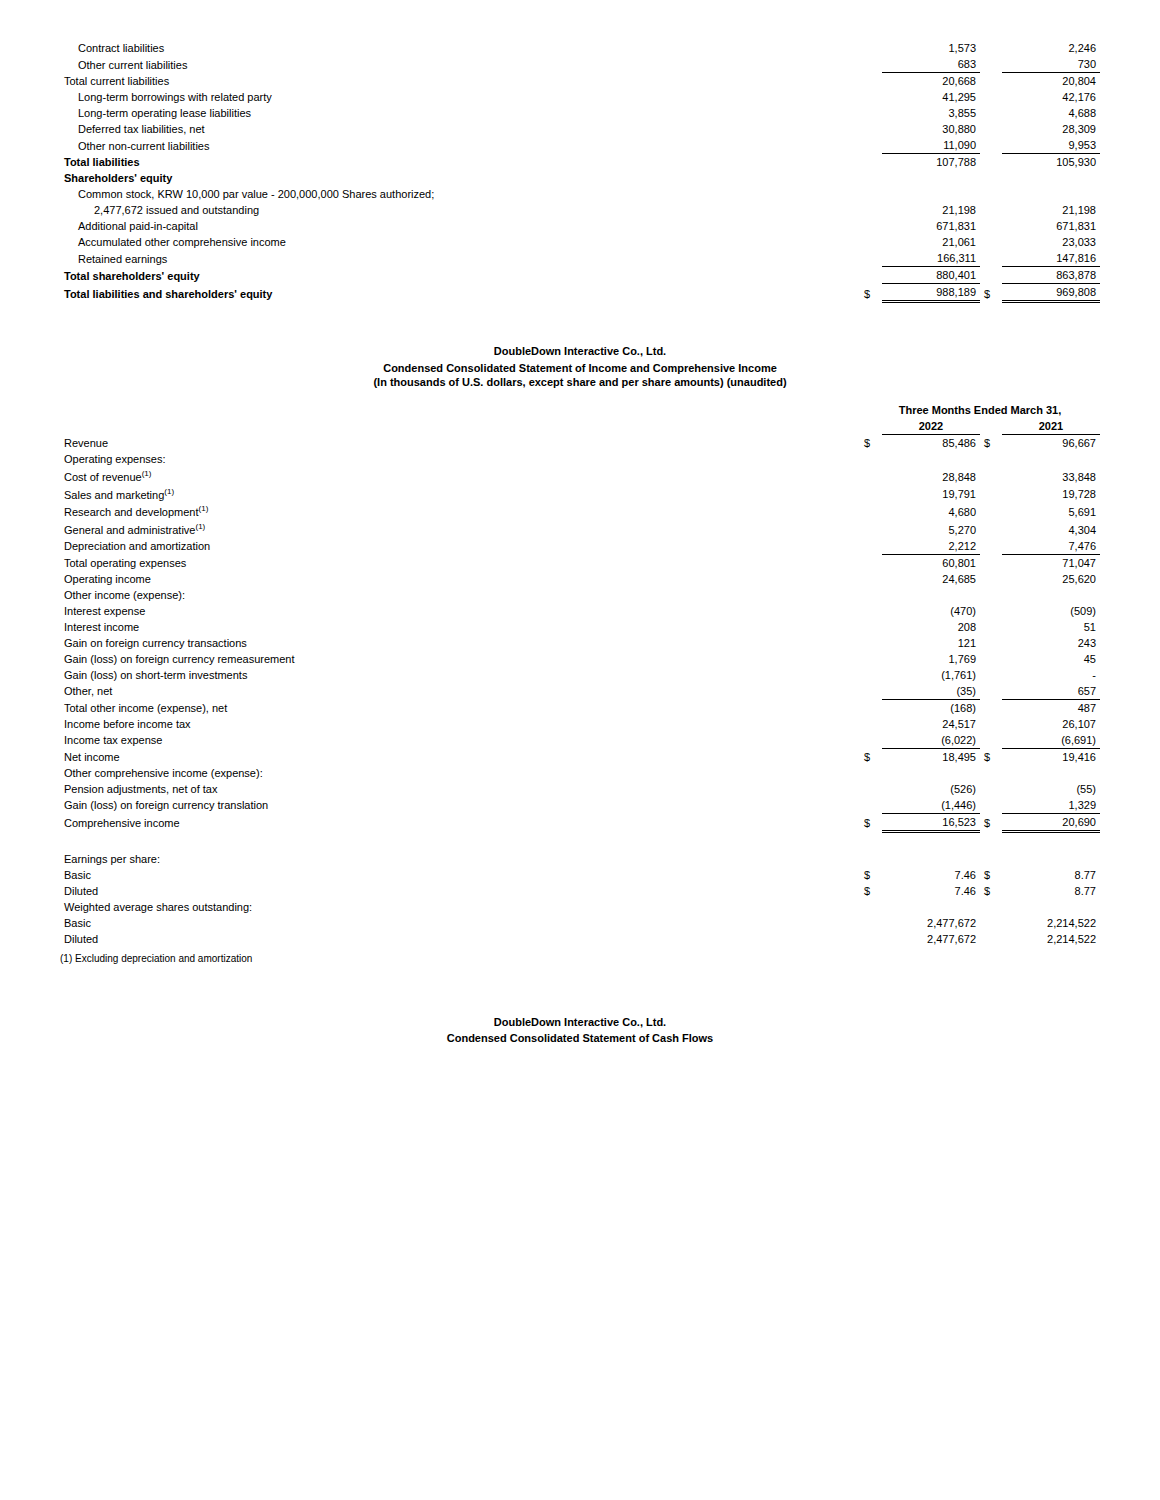| Contract liabilities | | 1,573 | | 2,246 |
| Other current liabilities | | 683 | | 730 |
| Total current liabilities | | 20,668 | | 20,804 |
| Long-term borrowings with related party | | 41,295 | | 42,176 |
| Long-term operating lease liabilities | | 3,855 | | 4,688 |
| Deferred tax liabilities, net | | 30,880 | | 28,309 |
| Other non-current liabilities | | 11,090 | | 9,953 |
| Total liabilities | | 107,788 | | 105,930 |
| Shareholders' equity | | | | |
| Common stock, KRW 10,000 par value - 200,000,000 Shares authorized; | | | | |
| 2,477,672 issued and outstanding | | 21,198 | | 21,198 |
| Additional paid-in-capital | | 671,831 | | 671,831 |
| Accumulated other comprehensive income | | 21,061 | | 23,033 |
| Retained earnings | | 166,311 | | 147,816 |
| Total shareholders' equity | | 880,401 | | 863,878 |
| Total liabilities and shareholders' equity | $ | 988,189 | $ | 969,808 |
DoubleDown Interactive Co., Ltd.
Condensed Consolidated Statement of Income and Comprehensive Income
(In thousands of U.S. dollars, except share and per share amounts) (unaudited)
| | Three Months Ended March 31, |
| | | 2022 | | 2021 |
| Revenue | $ | 85,486 | $ | 96,667 |
| Operating expenses: | | | | |
| Cost of revenue (1) | | 28,848 | | 33,848 |
| Sales and marketing (1) | | 19,791 | | 19,728 |
| Research and development (1) | | 4,680 | | 5,691 |
| General and administrative (1) | | 5,270 | | 4,304 |
| Depreciation and amortization | | 2,212 | | 7,476 |
| Total operating expenses | | 60,801 | | 71,047 |
| Operating income | | 24,685 | | 25,620 |
| Other income (expense): | | | | |
| Interest expense | | (470) | | (509) |
| Interest income | | 208 | | 51 |
| Gain on foreign currency transactions | | 121 | | 243 |
| Gain (loss) on foreign currency remeasurement | | 1,769 | | 45 |
| Gain (loss) on short-term investments | | (1,761) | | - |
| Other, net | | (35) | | 657 |
| Total other income (expense), net | | (168) | | 487 |
| Income before income tax | | 24,517 | | 26,107 |
| Income tax expense | | (6,022) | | (6,691) |
| Net income | $ | 18,495 | $ | 19,416 |
| Other comprehensive income (expense): | | | | |
| Pension adjustments, net of tax | | (526) | | (55) |
| Gain (loss) on foreign currency translation | | (1,446) | | 1,329 |
| Comprehensive income | $ | 16,523 | $ | 20,690 |
| Earnings per share: | | | | |
| Basic | $ | 7.46 | $ | 8.77 |
| Diluted | $ | 7.46 | $ | 8.77 |
| Weighted average shares outstanding: | | | | |
| Basic | | 2,477,672 | | 2,214,522 |
| Diluted | | 2,477,672 | | 2,214,522 |
(1) Excluding depreciation and amortization
DoubleDown Interactive Co., Ltd.
Condensed Consolidated Statement of Cash Flows